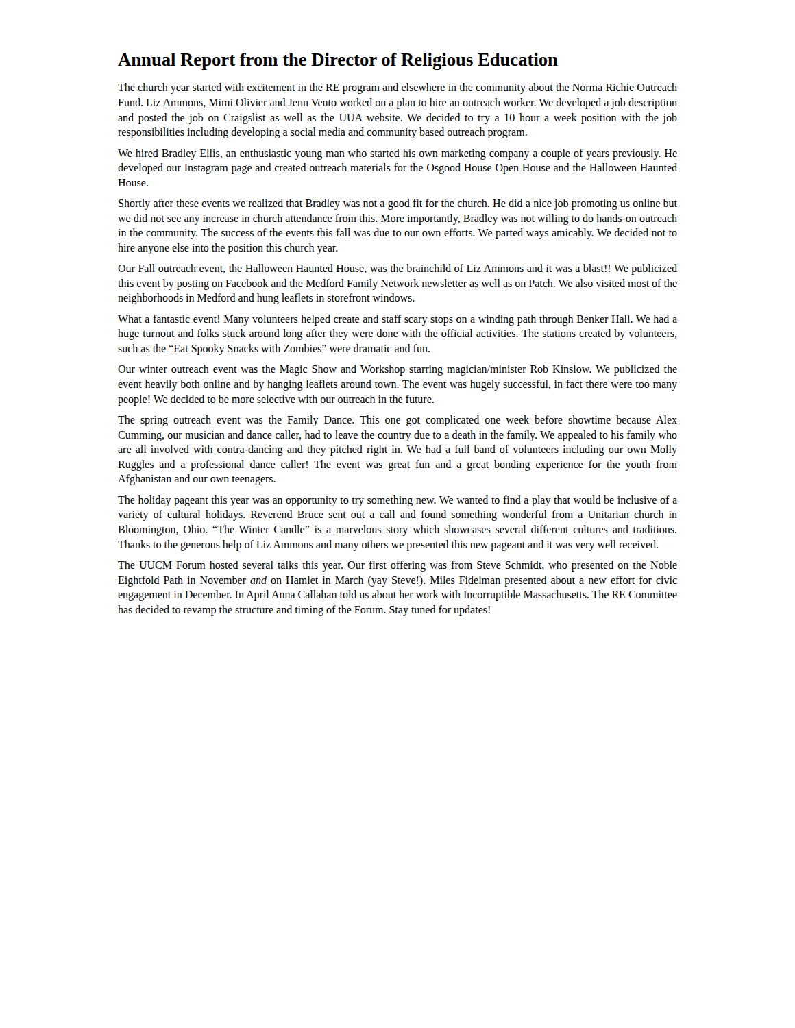Annual Report from the Director of Religious Education
The church year started with excitement in the RE program and elsewhere in the community about the Norma Richie Outreach Fund. Liz Ammons, Mimi Olivier and Jenn Vento worked on a plan to hire an outreach worker. We developed a job description and posted the job on Craigslist as well as the UUA website. We decided to try a 10 hour a week position with the job responsibilities including developing a social media and community based outreach program.
We hired Bradley Ellis, an enthusiastic young man who started his own marketing company a couple of years previously. He developed our Instagram page and created outreach materials for the Osgood House Open House and the Halloween Haunted House.
Shortly after these events we realized that Bradley was not a good fit for the church. He did a nice job promoting us online but we did not see any increase in church attendance from this. More importantly, Bradley was not willing to do hands-on outreach in the community. The success of the events this fall was due to our own efforts. We parted ways amicably. We decided not to hire anyone else into the position this church year.
Our Fall outreach event, the Halloween Haunted House, was the brainchild of Liz Ammons and it was a blast!! We publicized this event by posting on Facebook and the Medford Family Network newsletter as well as on Patch. We also visited most of the neighborhoods in Medford and hung leaflets in storefront windows.
What a fantastic event! Many volunteers helped create and staff scary stops on a winding path through Benker Hall. We had a huge turnout and folks stuck around long after they were done with the official activities. The stations created by volunteers, such as the “Eat Spooky Snacks with Zombies” were dramatic and fun.
Our winter outreach event was the Magic Show and Workshop starring magician/minister Rob Kinslow. We publicized the event heavily both online and by hanging leaflets around town. The event was hugely successful, in fact there were too many people! We decided to be more selective with our outreach in the future.
The spring outreach event was the Family Dance. This one got complicated one week before showtime because Alex Cumming, our musician and dance caller, had to leave the country due to a death in the family. We appealed to his family who are all involved with contra-dancing and they pitched right in. We had a full band of volunteers including our own Molly Ruggles and a professional dance caller! The event was great fun and a great bonding experience for the youth from Afghanistan and our own teenagers.
The holiday pageant this year was an opportunity to try something new. We wanted to find a play that would be inclusive of a variety of cultural holidays. Reverend Bruce sent out a call and found something wonderful from a Unitarian church in Bloomington, Ohio. “The Winter Candle” is a marvelous story which showcases several different cultures and traditions. Thanks to the generous help of Liz Ammons and many others we presented this new pageant and it was very well received.
The UUCM Forum hosted several talks this year. Our first offering was from Steve Schmidt, who presented on the Noble Eightfold Path in November and on Hamlet in March (yay Steve!). Miles Fidelman presented about a new effort for civic engagement in December. In April Anna Callahan told us about her work with Incorruptible Massachusetts. The RE Committee has decided to revamp the structure and timing of the Forum. Stay tuned for updates!